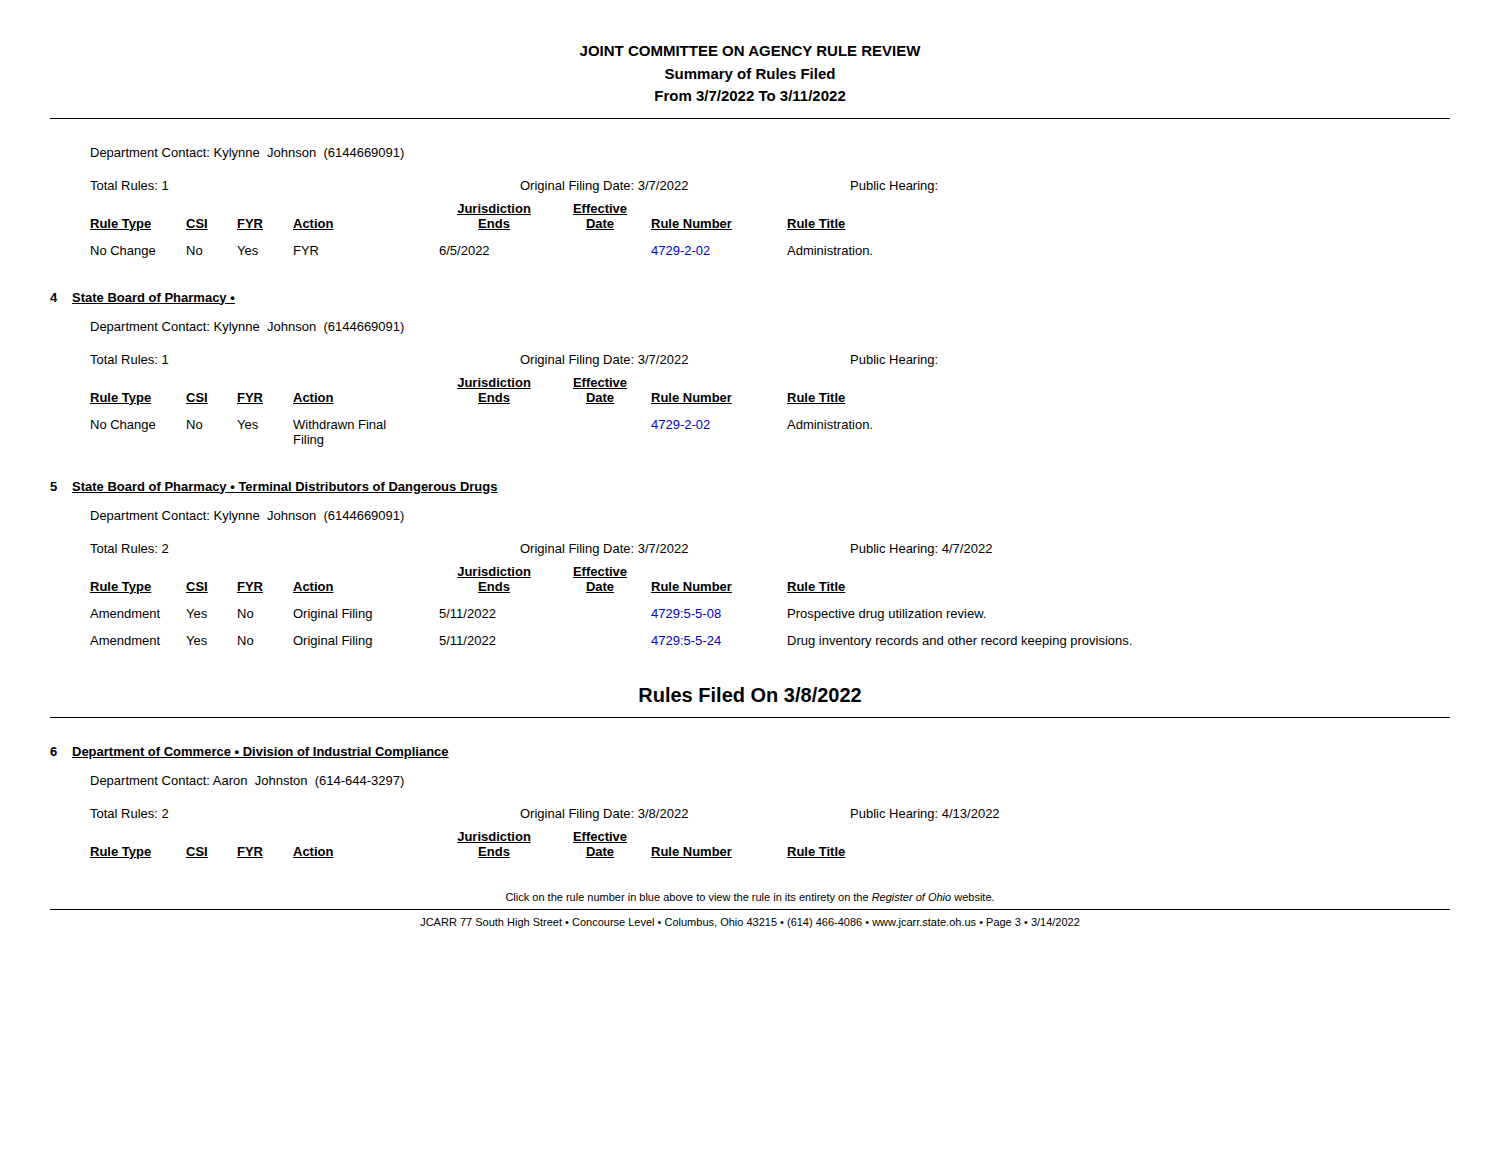JOINT COMMITTEE ON AGENCY RULE REVIEW
Summary of Rules Filed
From 3/7/2022 To 3/11/2022
Department Contact: Kylynne Johnson (6144669091)
Total Rules: 1
Original Filing Date: 3/7/2022
Public Hearing:
| Rule Type | CSI | FYR | Action | Jurisdiction Ends | Effective Date | Rule Number | Rule Title |
| --- | --- | --- | --- | --- | --- | --- | --- |
| No Change | No | Yes | FYR | 6/5/2022 | | 4729-2-02 | Administration. |
4 State Board of Pharmacy •
Department Contact: Kylynne Johnson (6144669091)
Total Rules: 1
Original Filing Date: 3/7/2022
Public Hearing:
| Rule Type | CSI | FYR | Action | Jurisdiction Ends | Effective Date | Rule Number | Rule Title |
| --- | --- | --- | --- | --- | --- | --- | --- |
| No Change | No | Yes | Withdrawn Final Filing | | | 4729-2-02 | Administration. |
5 State Board of Pharmacy • Terminal Distributors of Dangerous Drugs
Department Contact: Kylynne Johnson (6144669091)
Total Rules: 2
Original Filing Date: 3/7/2022
Public Hearing: 4/7/2022
| Rule Type | CSI | FYR | Action | Jurisdiction Ends | Effective Date | Rule Number | Rule Title |
| --- | --- | --- | --- | --- | --- | --- | --- |
| Amendment | Yes | No | Original Filing | 5/11/2022 | | 4729:5-5-08 | Prospective drug utilization review. |
| Amendment | Yes | No | Original Filing | 5/11/2022 | | 4729:5-5-24 | Drug inventory records and other record keeping provisions. |
Rules Filed On 3/8/2022
6 Department of Commerce • Division of Industrial Compliance
Department Contact: Aaron Johnston (614-644-3297)
Total Rules: 2
Original Filing Date: 3/8/2022
Public Hearing: 4/13/2022
| Rule Type | CSI | FYR | Action | Jurisdiction Ends | Effective Date | Rule Number | Rule Title |
| --- | --- | --- | --- | --- | --- | --- | --- |
Click on the rule number in blue above to view the rule in its entirety on the Register of Ohio website.
JCARR 77 South High Street • Concourse Level • Columbus, Ohio 43215 • (614) 466-4086 • www.jcarr.state.oh.us • Page 3 • 3/14/2022